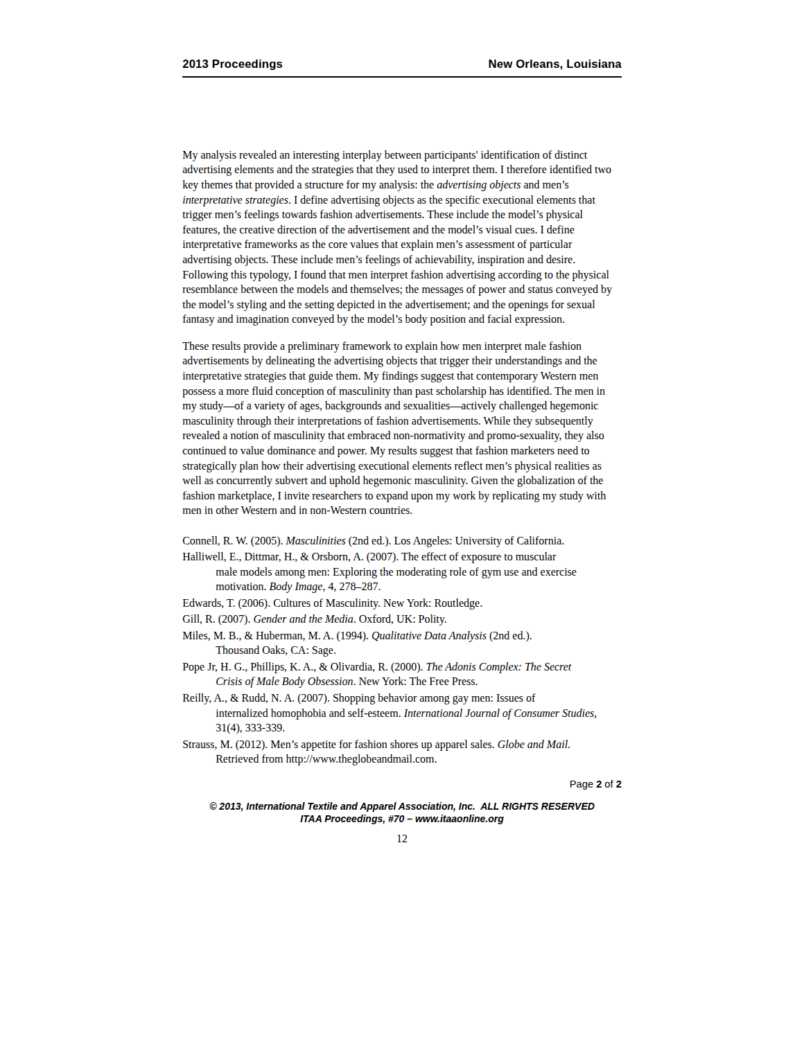2013 Proceedings New Orleans, Louisiana
My analysis revealed an interesting interplay between participants' identification of distinct advertising elements and the strategies that they used to interpret them. I therefore identified two key themes that provided a structure for my analysis: the advertising objects and men’s interpretative strategies. I define advertising objects as the specific executional elements that trigger men’s feelings towards fashion advertisements. These include the model’s physical features, the creative direction of the advertisement and the model’s visual cues. I define interpretative frameworks as the core values that explain men’s assessment of particular advertising objects. These include men’s feelings of achievability, inspiration and desire. Following this typology, I found that men interpret fashion advertising according to the physical resemblance between the models and themselves; the messages of power and status conveyed by the model’s styling and the setting depicted in the advertisement; and the openings for sexual fantasy and imagination conveyed by the model’s body position and facial expression.
These results provide a preliminary framework to explain how men interpret male fashion advertisements by delineating the advertising objects that trigger their understandings and the interpretative strategies that guide them. My findings suggest that contemporary Western men possess a more fluid conception of masculinity than past scholarship has identified. The men in my study—of a variety of ages, backgrounds and sexualities—actively challenged hegemonic masculinity through their interpretations of fashion advertisements. While they subsequently revealed a notion of masculinity that embraced non-normativity and promo-sexuality, they also continued to value dominance and power. My results suggest that fashion marketers need to strategically plan how their advertising executional elements reflect men’s physical realities as well as concurrently subvert and uphold hegemonic masculinity. Given the globalization of the fashion marketplace, I invite researchers to expand upon my work by replicating my study with men in other Western and in non-Western countries.
Connell, R. W. (2005). Masculinities (2nd ed.). Los Angeles: University of California.
Halliwell, E., Dittmar, H., & Orsborn, A. (2007). The effect of exposure to muscular male models among men: Exploring the moderating role of gym use and exercise motivation. Body Image, 4, 278–287.
Edwards, T. (2006). Cultures of Masculinity. New York: Routledge.
Gill, R. (2007). Gender and the Media. Oxford, UK: Polity.
Miles, M. B., & Huberman, M. A. (1994). Qualitative Data Analysis (2nd ed.). Thousand Oaks, CA: Sage.
Pope Jr, H. G., Phillips, K. A., & Olivardia, R. (2000). The Adonis Complex: The Secret Crisis of Male Body Obsession. New York: The Free Press.
Reilly, A., & Rudd, N. A. (2007). Shopping behavior among gay men: Issues of internalized homophobia and self-esteem. International Journal of Consumer Studies, 31(4), 333-339.
Strauss, M. (2012). Men’s appetite for fashion shores up apparel sales. Globe and Mail. Retrieved from http://www.theglobeandmail.com.
Page 2 of 2
© 2013, International Textile and Apparel Association, Inc. ALL RIGHTS RESERVED ITAA Proceedings, #70 – www.itaaonline.org
12